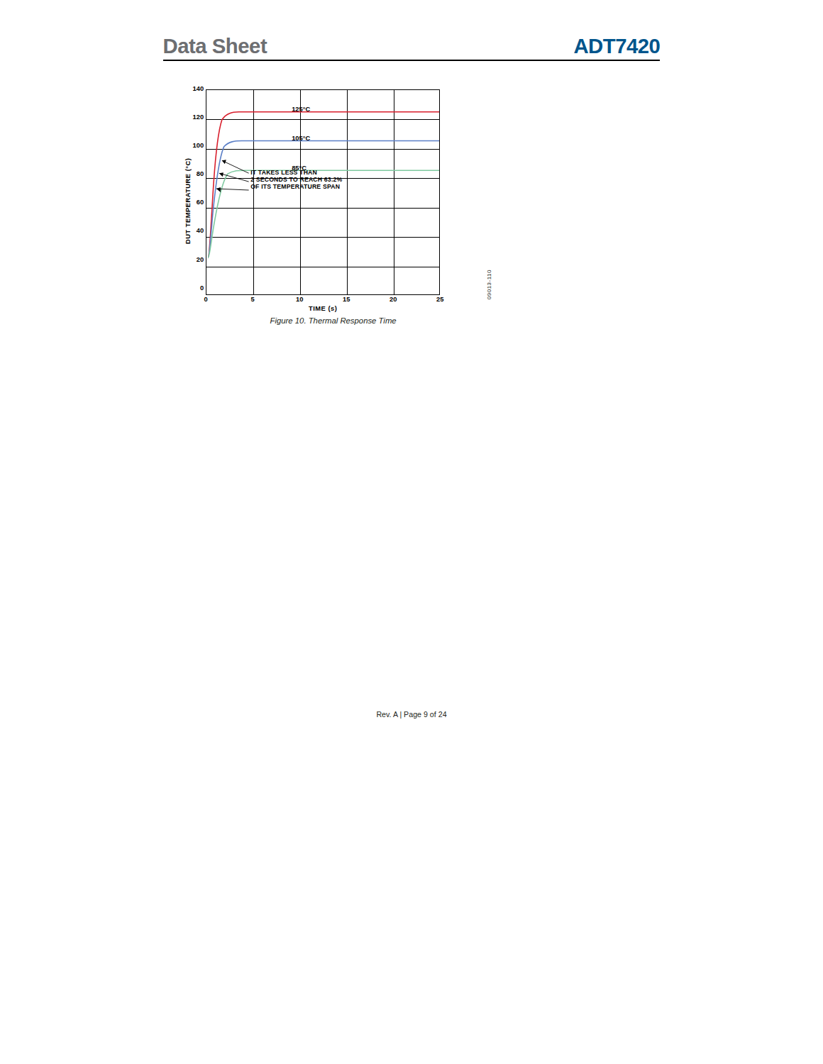Data Sheet
ADT7420
DUT TEMPERATURE (°C)
140 120 100 80 60 40 20 0
125°C
105°C
85°C
IT TAKES LESS THAN
2 SECONDS TO REACH 63.2%
OF ITS TEMPERATURE SPAN
0 5 10 15 20 25
TIME (s)
09013-110
Figure 10. Thermal Response Time
Rev. A | Page 9 of 24